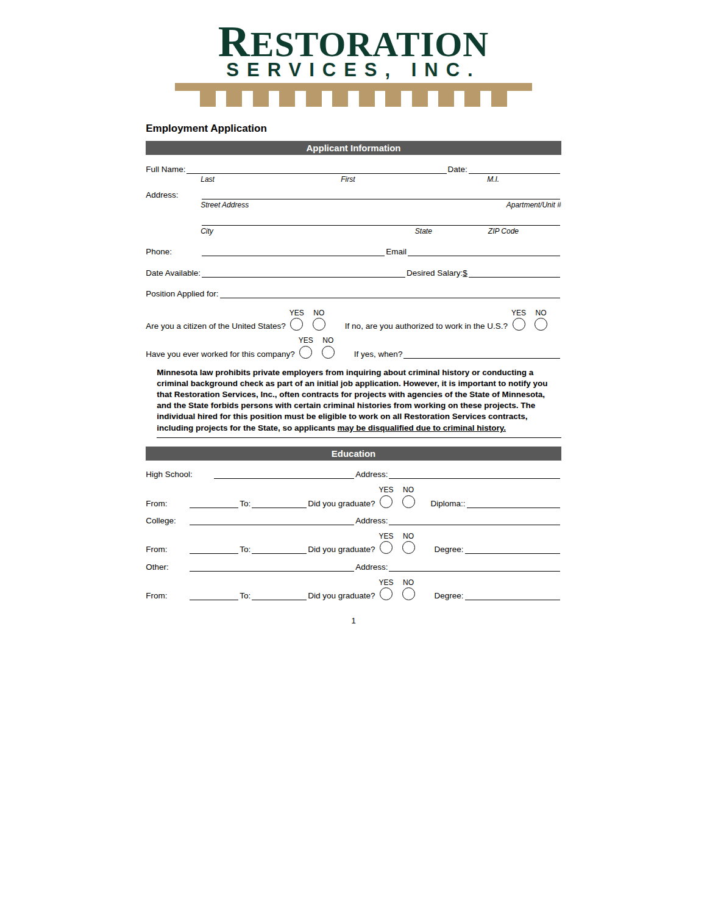RESTORATION
SERVICES, INC.
Employment Application
Applicant Information
Full Name: Date:
Last First M.I.
Address:
Street Address Apartment/Unit #
City State ZIP Code
Phone: Email
Date Available: Desired Salary:$
Position Applied for:
Are you a citizen of the United States? YES
NO
If no, are you authorized to work in the U.S.? YES
NO
Have you ever worked for this company? YES
NO
If yes, when?
Minnesota law prohibits private employers from inquiring about criminal history or conducting a criminal background check as part of an initial job application. However, it is important to notify you that Restoration Services, Inc., often contracts for projects with agencies of the State of Minnesota, and the State forbids persons with certain criminal histories from working on these projects. The individual hired for this position must be eligible to work on all Restoration Services contracts, including projects for the State, so applicants may be disqualified due to criminal history.
Education
High School: Address:
From: To: Did you graduate? YES
NO
Diploma::
College: Address:
From: To: Did you graduate? YES
NO
Degree:
Other: Address:
From: To: Did you graduate? YES
NO
Degree:
1